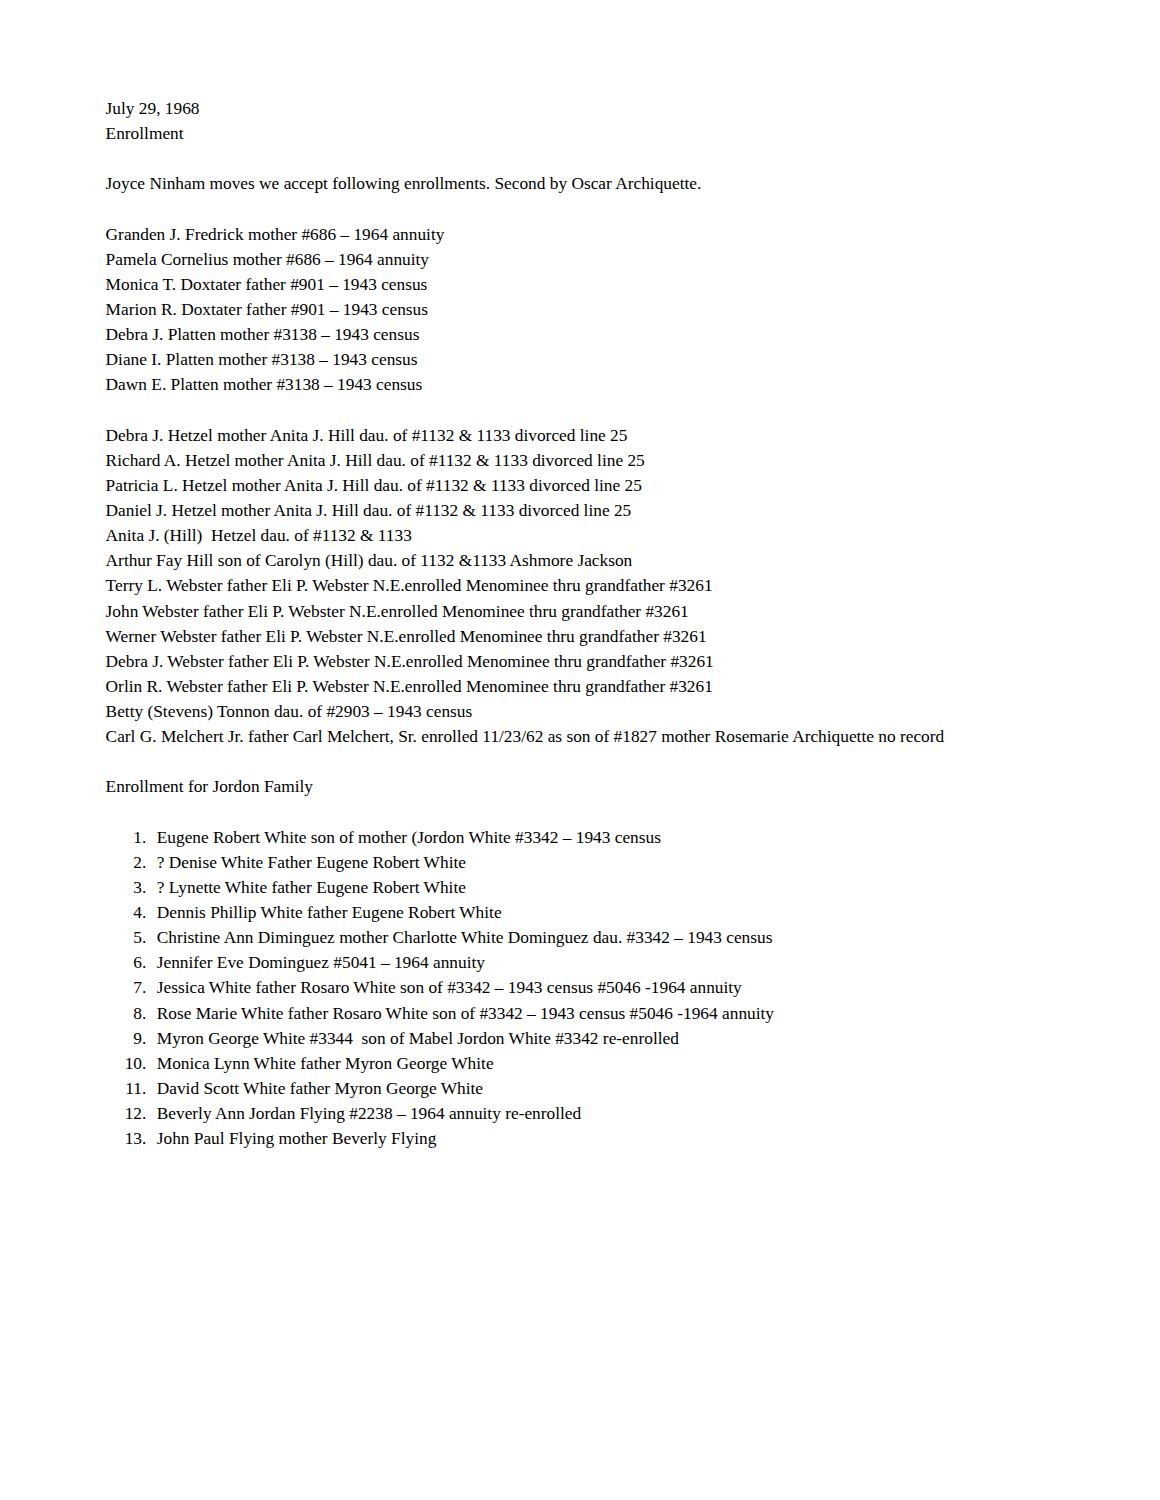July 29, 1968
Enrollment
Joyce Ninham moves we accept following enrollments. Second by Oscar Archiquette.
Granden J. Fredrick mother #686 – 1964 annuity
Pamela Cornelius mother #686 – 1964 annuity
Monica T. Doxtater father #901 – 1943 census
Marion R. Doxtater father #901 – 1943 census
Debra J. Platten mother #3138 – 1943 census
Diane I. Platten mother #3138 – 1943 census
Dawn E. Platten mother #3138 – 1943 census
Debra J. Hetzel mother Anita J. Hill dau. of #1132 & 1133 divorced line 25
Richard A. Hetzel mother Anita J. Hill dau. of #1132 & 1133 divorced line 25
Patricia L. Hetzel mother Anita J. Hill dau. of #1132 & 1133 divorced line 25
Daniel J. Hetzel mother Anita J. Hill dau. of #1132 & 1133 divorced line 25
Anita J. (Hill) Hetzel dau. of #1132 & 1133
Arthur Fay Hill son of Carolyn (Hill) dau. of 1132 &1133 Ashmore Jackson
Terry L. Webster father Eli P. Webster N.E.enrolled Menominee thru grandfather #3261
John Webster father Eli P. Webster N.E.enrolled Menominee thru grandfather #3261
Werner Webster father Eli P. Webster N.E.enrolled Menominee thru grandfather #3261
Debra J. Webster father Eli P. Webster N.E.enrolled Menominee thru grandfather #3261
Orlin R. Webster father Eli P. Webster N.E.enrolled Menominee thru grandfather #3261
Betty (Stevens) Tonnon dau. of #2903 – 1943 census
Carl G. Melchert Jr. father Carl Melchert, Sr. enrolled 11/23/62 as son of #1827 mother Rosemarie Archiquette no record
Enrollment for Jordon Family
Eugene Robert White son of mother (Jordon White #3342 – 1943 census
? Denise White Father Eugene Robert White
? Lynette White father Eugene Robert White
Dennis Phillip White father Eugene Robert White
Christine Ann Diminguez mother Charlotte White Dominguez dau. #3342 – 1943 census
Jennifer Eve Dominguez #5041 – 1964 annuity
Jessica White father Rosaro White son of #3342 – 1943 census #5046 -1964 annuity
Rose Marie White father Rosaro White son of #3342 – 1943 census #5046 -1964 annuity
Myron George White #3344 son of Mabel Jordon White #3342 re-enrolled
Monica Lynn White father Myron George White
David Scott White father Myron George White
Beverly Ann Jordan Flying #2238 – 1964 annuity re-enrolled
John Paul Flying mother Beverly Flying